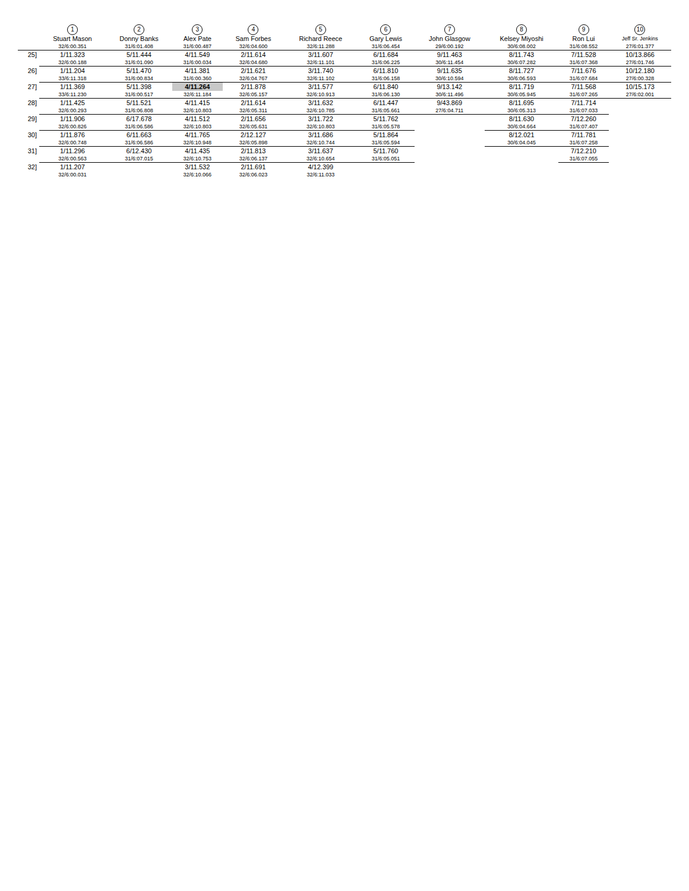| | 1 | 2 | 3 | 4 | 5 | 6 | 7 | 8 | 9 | 10 |
| | Stuart Mason | Donny Banks | Alex Pate | Sam Forbes | Richard Reece | Gary Lewis | John Glasgow | Kelsey Miyoshi | Ron Lui | Jeff Sr. Jenkins |
| | 32/6:00.351 | 31/6:01.408 | 31/6:00.487 | 32/6:04.600 | 32/6:11.288 | 31/6:06.454 | 29/6:00.192 | 30/6:08.002 | 31/6:08.552 | 27/6:01.377 |
| 25] | 1/11.323 | 5/11.444 | 4/11.549 | 2/11.614 | 3/11.607 | 6/11.684 | 9/11.463 | 8/11.743 | 7/11.528 | 10/13.866 |
| | 32/6:00.188 | 31/6:01.090 | 31/6:00.034 | 32/6:04.680 | 32/6:11.101 | 31/6:06.225 | 30/6:11.454 | 30/6:07.282 | 31/6:07.368 | 27/6:01.746 |
| 26] | 1/11.204 | 5/11.470 | 4/11.381 | 2/11.621 | 3/11.740 | 6/11.810 | 9/11.635 | 8/11.727 | 7/11.676 | 10/12.180 |
| | 33/6:11.318 | 31/6:00.834 | 31/6:00.360 | 32/6:04.767 | 32/6:11.102 | 31/6:06.158 | 30/6:10.594 | 30/6:06.593 | 31/6:07.684 | 27/6:00.328 |
| 27] | 1/11.369 | 5/11.398 | 4/11.264 | 2/11.878 | 3/11.577 | 6/11.840 | 9/13.142 | 8/11.719 | 7/11.568 | 10/15.173 |
| | 33/6:11.230 | 31/6:00.517 | 32/6:11.184 | 32/6:05.157 | 32/6:10.913 | 31/6:06.130 | 30/6:11.496 | 30/6:05.945 | 31/6:07.265 | 27/6:02.001 |
| 28] | 1/11.425 | 5/11.521 | 4/11.415 | 2/11.614 | 3/11.632 | 6/11.447 | 9/43.869 | 8/11.695 | 7/11.714 | |
| | 32/6:00.293 | 31/6:06.808 | 32/6:10.803 | 32/6:05.311 | 32/6:10.785 | 31/6:05.661 | 27/6:04.711 | 30/6:05.313 | 31/6:07.033 | |
| 29] | 1/11.906 | 6/17.678 | 4/11.512 | 2/11.656 | 3/11.722 | 5/11.762 | | 8/11.630 | 7/12.260 | |
| | 32/6:00.826 | 31/6:06.586 | 32/6:10.803 | 32/6:05.631 | 32/6:10.803 | 31/6:05.578 | | 30/6:04.664 | 31/6:07.407 | |
| 30] | 1/11.876 | 6/11.663 | 4/11.765 | 2/12.127 | 3/11.686 | 5/11.864 | | 8/12.021 | 7/11.781 | |
| | 32/6:00.748 | 31/6:06.586 | 32/6:10.948 | 32/6:05.898 | 32/6:10.744 | 31/6:05.594 | | 30/6:04.045 | 31/6:07.258 | |
| 31] | 1/11.296 | 6/12.430 | 4/11.435 | 2/11.813 | 3/11.637 | 5/11.760 | | | 7/12.210 | |
| | 32/6:00.563 | 31/6:07.015 | 32/6:10.753 | 32/6:06.137 | 32/6:10.654 | 31/6:05.051 | | | 31/6:07.055 | |
| 32] | 1/11.207 | | 3/11.532 | 2/11.691 | 4/12.399 | | | | | |
| | 32/6:00.031 | | 32/6:10.066 | 32/6:06.023 | 32/6:11.033 | | | | | |